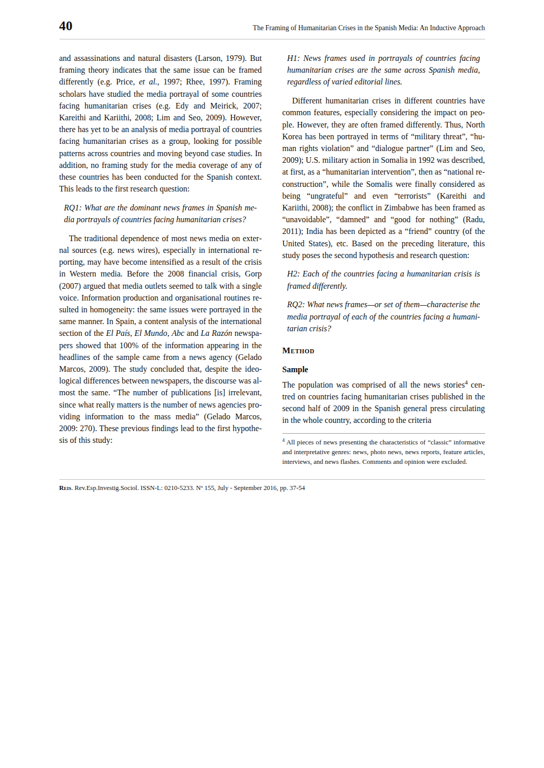40
The Framing of Humanitarian Crises in the Spanish Media: An Inductive Approach
and assassinations and natural disasters (Larson, 1979). But framing theory indicates that the same issue can be framed differently (e.g. Price, et al., 1997; Rhee, 1997). Framing scholars have studied the media portrayal of some countries facing humanitarian crises (e.g. Edy and Meirick, 2007; Kareithi and Kariithi, 2008; Lim and Seo, 2009). However, there has yet to be an analysis of media portrayal of countries facing humanitarian crises as a group, looking for possible patterns across countries and moving beyond case studies. In addition, no framing study for the media coverage of any of these countries has been conducted for the Spanish context. This leads to the first research question:
RQ1: What are the dominant news frames in Spanish media portrayals of countries facing humanitarian crises?
The traditional dependence of most news media on external sources (e.g. news wires), especially in international reporting, may have become intensified as a result of the crisis in Western media. Before the 2008 financial crisis, Gorp (2007) argued that media outlets seemed to talk with a single voice. Information production and organisational routines resulted in homogeneity: the same issues were portrayed in the same manner. In Spain, a content analysis of the international section of the El País, El Mundo, Abc and La Razón newspapers showed that 100% of the information appearing in the headlines of the sample came from a news agency (Gelado Marcos, 2009). The study concluded that, despite the ideological differences between newspapers, the discourse was almost the same. “The number of publications [is] irrelevant, since what really matters is the number of news agencies providing information to the mass media” (Gelado Marcos, 2009: 270). These previous findings lead to the first hypothesis of this study:
H1: News frames used in portrayals of countries facing humanitarian crises are the same across Spanish media, regardless of varied editorial lines.
Different humanitarian crises in different countries have common features, especially considering the impact on people. However, they are often framed differently. Thus, North Korea has been portrayed in terms of “military threat”, “human rights violation” and “dialogue partner” (Lim and Seo, 2009); U.S. military action in Somalia in 1992 was described, at first, as a “humanitarian intervention”, then as “national reconstruction”, while the Somalis were finally considered as being “ungrateful” and even “terrorists” (Kareithi and Kariithi, 2008); the conflict in Zimbabwe has been framed as “unavoidable”, “damned” and “good for nothing” (Radu, 2011); India has been depicted as a “friend” country (of the United States), etc. Based on the preceding literature, this study poses the second hypothesis and research question:
H2: Each of the countries facing a humanitarian crisis is framed differently.
RQ2: What news frames—or set of them—characterise the media portrayal of each of the countries facing a humanitarian crisis?
Method
Sample
The population was comprised of all the news stories4 centred on countries facing humanitarian crises published in the second half of 2009 in the Spanish general press circulating in the whole country, according to the criteria
4 All pieces of news presenting the characteristics of “classic” informative and interpretative genres: news, photo news, news reports, feature articles, interviews, and news flashes. Comments and opinion were excluded.
Reis. Rev.Esp.Investig.Sociol. ISSN-L: 0210-5233. Nº 155, July - September 2016, pp. 37-54